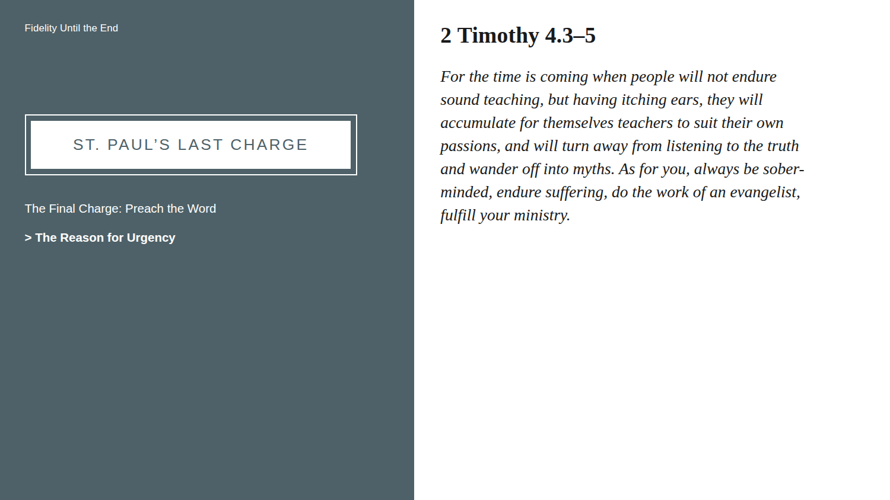Fidelity Until the End
St. Paul’s Last Charge
The Final Charge: Preach the Word
>The Reason for Urgency
2 Timothy 4.3–5
For the time is coming when people will not endure sound teaching, but having itching ears, they will accumulate for themselves teachers to suit their own passions, and will turn away from listening to the truth and wander off into myths. As for you, always be sober-minded, endure suffering, do the work of an evangelist, fulfill your ministry.